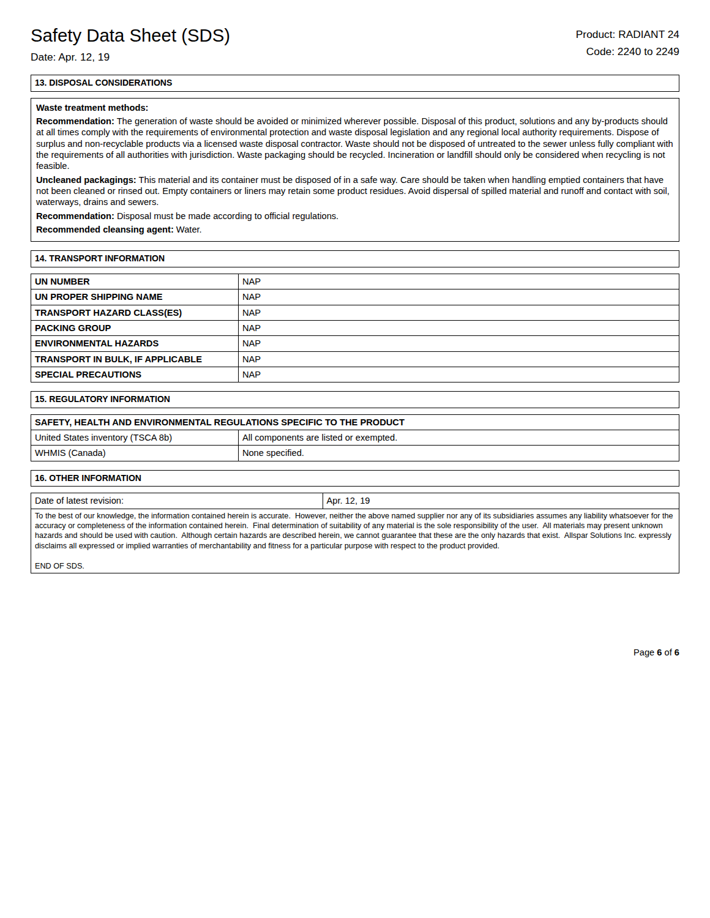Safety Data Sheet (SDS)
Date: Apr. 12, 19
Product: RADIANT 24
Code: 2240 to 2249
13. DISPOSAL CONSIDERATIONS
Waste treatment methods:
Recommendation: The generation of waste should be avoided or minimized wherever possible. Disposal of this product, solutions and any by-products should at all times comply with the requirements of environmental protection and waste disposal legislation and any regional local authority requirements. Dispose of surplus and non-recyclable products via a licensed waste disposal contractor. Waste should not be disposed of untreated to the sewer unless fully compliant with the requirements of all authorities with jurisdiction. Waste packaging should be recycled. Incineration or landfill should only be considered when recycling is not feasible.
Uncleaned packagings: This material and its container must be disposed of in a safe way. Care should be taken when handling emptied containers that have not been cleaned or rinsed out. Empty containers or liners may retain some product residues. Avoid dispersal of spilled material and runoff and contact with soil, waterways, drains and sewers.
Recommendation: Disposal must be made according to official regulations.
Recommended cleansing agent: Water.
14. TRANSPORT INFORMATION
| UN NUMBER | NAP |
| UN PROPER SHIPPING NAME | NAP |
| TRANSPORT HAZARD CLASS(ES) | NAP |
| PACKING GROUP | NAP |
| ENVIRONMENTAL HAZARDS | NAP |
| TRANSPORT IN BULK, IF APPLICABLE | NAP |
| SPECIAL PRECAUTIONS | NAP |
15. REGULATORY INFORMATION
| SAFETY, HEALTH AND ENVIRONMENTAL REGULATIONS SPECIFIC TO THE PRODUCT |
| United States inventory (TSCA 8b) | All components are listed or exempted. |
| WHMIS (Canada) | None specified. |
16. OTHER INFORMATION
| Date of latest revision: | Apr. 12, 19 |
| To the best of our knowledge, the information contained herein is accurate. However, neither the above named supplier nor any of its subsidiaries assumes any liability whatsoever for the accuracy or completeness of the information contained herein. Final determination of suitability of any material is the sole responsibility of the user. All materials may present unknown hazards and should be used with caution. Although certain hazards are described herein, we cannot guarantee that these are the only hazards that exist. Allspar Solutions Inc. expressly disclaims all expressed or implied warranties of merchantability and fitness for a particular purpose with respect to the product provided. END OF SDS. |
Page 6 of 6